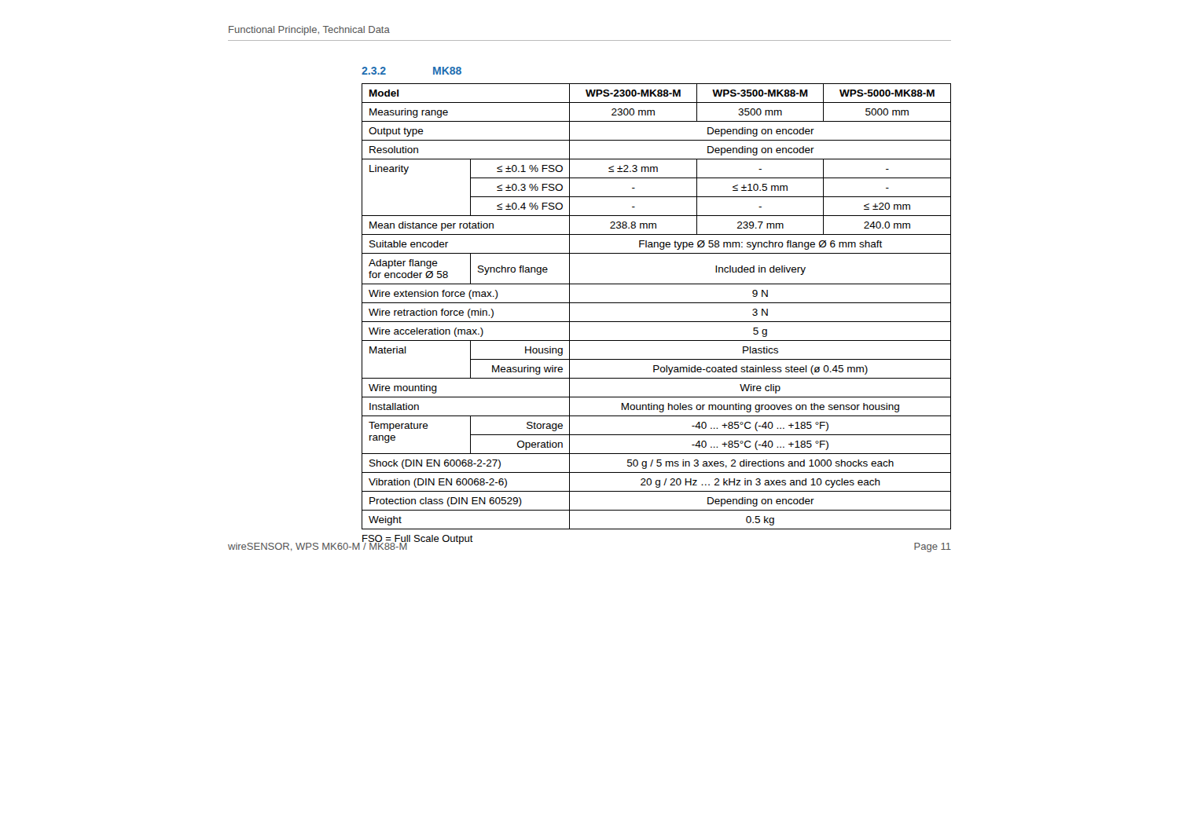Functional Principle, Technical Data
2.3.2 MK88
| Model | WPS-2300-MK88-M | WPS-3500-MK88-M | WPS-5000-MK88-M |
| --- | --- | --- | --- |
| Measuring range | 2300 mm | 3500 mm | 5000 mm |
| Output type | Depending on encoder |
| Resolution | Depending on encoder |
| Linearity | ≤ ±0.1 % FSO | ≤ ±2.3 mm | - | - |
| ≤ ±0.3 % FSO | - | ≤ ±10.5 mm | - |
| ≤ ±0.4 % FSO | - | - | ≤ ±20 mm |
| Mean distance per rotation | 238.8 mm | 239.7 mm | 240.0 mm |
| Suitable encoder | Flange type Ø 58 mm: synchro flange Ø 6 mm shaft |
| Adapter flange for encoder Ø 58 | Synchro flange | Included in delivery |
| Wire extension force (max.) | 9 N |
| Wire retraction force (min.) | 3 N |
| Wire acceleration (max.) | 5 g |
| Material | Housing | Plastics |
| Measuring wire | Polyamide-coated stainless steel (ø 0.45 mm) |
| Wire mounting | Wire clip |
| Installation | Mounting holes or mounting grooves on the sensor housing |
| Temperature range | Storage | -40 ... +85°C (-40 ... +185 °F) |
| Operation | -40 ... +85°C (-40 ... +185 °F) |
| Shock (DIN EN 60068-2-27) | 50 g / 5 ms in 3 axes, 2 directions and 1000 shocks each |
| Vibration (DIN EN 60068-2-6) | 20 g / 20 Hz … 2 kHz in 3 axes and 10 cycles each |
| Protection class (DIN EN 60529) | Depending on encoder |
| Weight | 0.5 kg |
FSO = Full Scale Output
wireSENSOR, WPS MK60-M / MK88-M Page 11